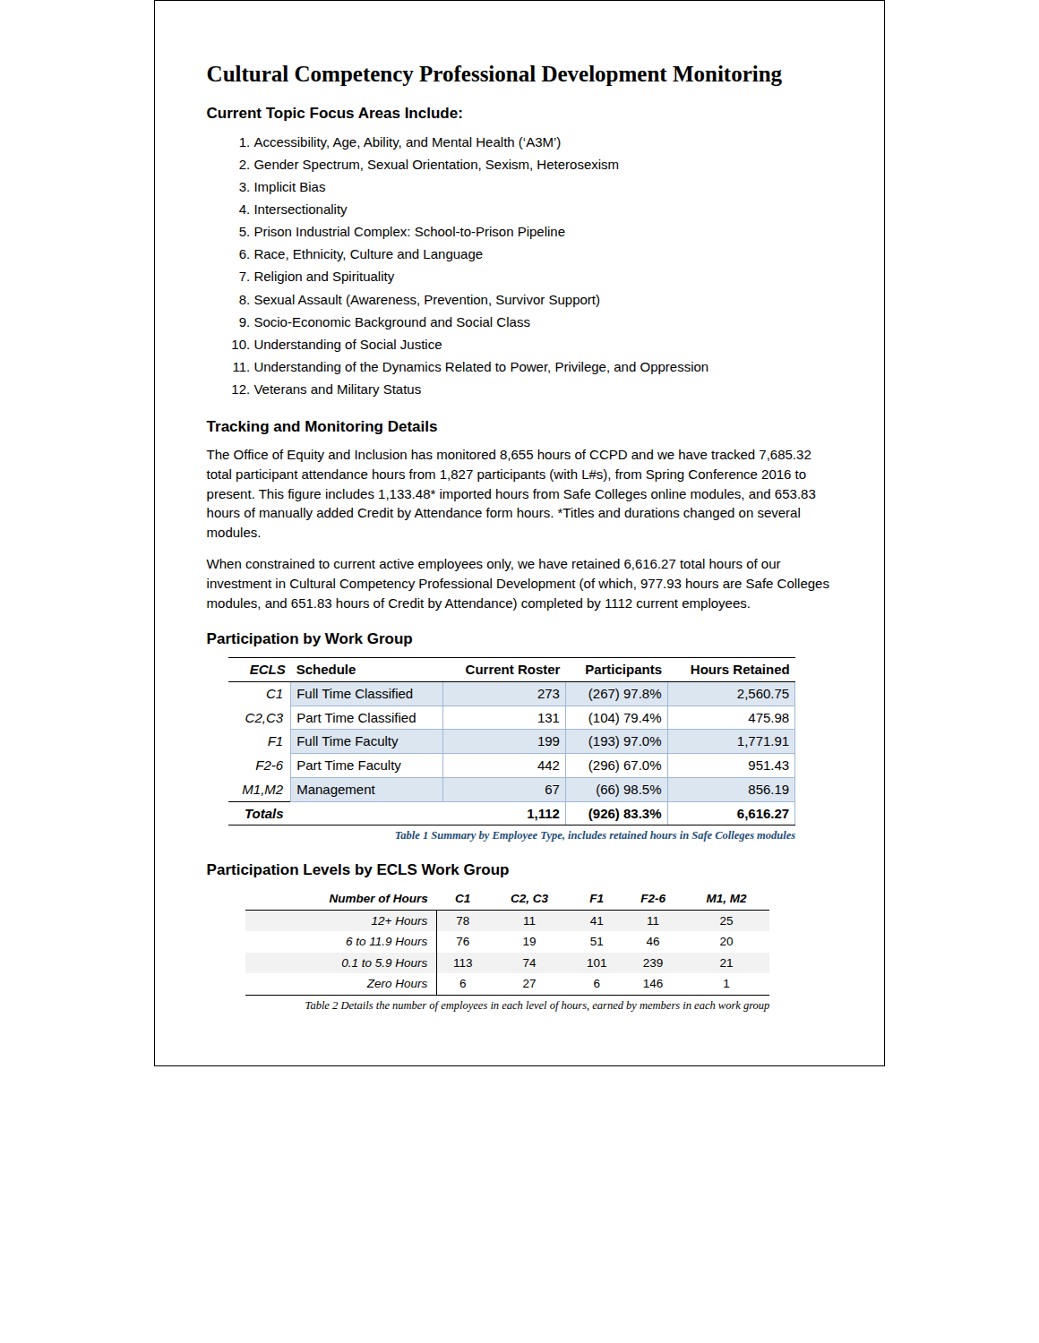Cultural Competency Professional Development Monitoring
Current Topic Focus Areas Include:
Accessibility, Age, Ability, and Mental Health (‘A3M’)
Gender Spectrum, Sexual Orientation, Sexism, Heterosexism
Implicit Bias
Intersectionality
Prison Industrial Complex: School-to-Prison Pipeline
Race, Ethnicity, Culture and Language
Religion and Spirituality
Sexual Assault (Awareness, Prevention, Survivor Support)
Socio-Economic Background and Social Class
Understanding of Social Justice
Understanding of the Dynamics Related to Power, Privilege, and Oppression
Veterans and Military Status
Tracking and Monitoring Details
The Office of Equity and Inclusion has monitored 8,655 hours of CCPD and we have tracked 7,685.32 total participant attendance hours from 1,827 participants (with L#s), from Spring Conference 2016 to present. This figure includes 1,133.48* imported hours from Safe Colleges online modules, and 653.83 hours of manually added Credit by Attendance form hours. *Titles and durations changed on several modules.
When constrained to current active employees only, we have retained 6,616.27 total hours of our investment in Cultural Competency Professional Development (of which, 977.93 hours are Safe Colleges modules, and 651.83 hours of Credit by Attendance) completed by 1112 current employees.
Participation by Work Group
| ECLS | Schedule | Current Roster | Participants | Hours Retained |
| --- | --- | --- | --- | --- |
| C1 | Full Time Classified | 273 | (267) 97.8% | 2,560.75 |
| C2,C3 | Part Time Classified | 131 | (104) 79.4% | 475.98 |
| F1 | Full Time Faculty | 199 | (193) 97.0% | 1,771.91 |
| F2-6 | Part Time Faculty | 442 | (296) 67.0% | 951.43 |
| M1,M2 | Management | 67 | (66) 98.5% | 856.19 |
| Totals | | 1,112 | (926) 83.3% | 6,616.27 |
Table 1 Summary by Employee Type, includes retained hours in Safe Colleges modules
Participation Levels by ECLS Work Group
| Number of Hours | C1 | C2, C3 | F1 | F2-6 | M1, M2 |
| --- | --- | --- | --- | --- | --- |
| 12+ Hours | 78 | 11 | 41 | 11 | 25 |
| 6 to 11.9 Hours | 76 | 19 | 51 | 46 | 20 |
| 0.1 to 5.9 Hours | 113 | 74 | 101 | 239 | 21 |
| Zero Hours | 6 | 27 | 6 | 146 | 1 |
Table 2 Details the number of employees in each level of hours, earned by members in each work group